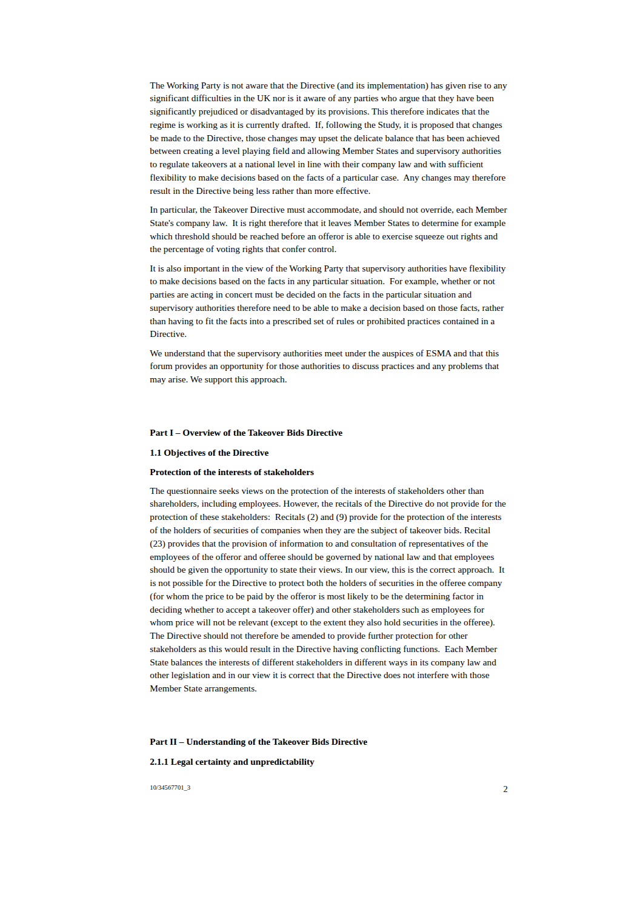The Working Party is not aware that the Directive (and its implementation) has given rise to any significant difficulties in the UK nor is it aware of any parties who argue that they have been significantly prejudiced or disadvantaged by its provisions. This therefore indicates that the regime is working as it is currently drafted. If, following the Study, it is proposed that changes be made to the Directive, those changes may upset the delicate balance that has been achieved between creating a level playing field and allowing Member States and supervisory authorities to regulate takeovers at a national level in line with their company law and with sufficient flexibility to make decisions based on the facts of a particular case. Any changes may therefore result in the Directive being less rather than more effective.
In particular, the Takeover Directive must accommodate, and should not override, each Member State's company law. It is right therefore that it leaves Member States to determine for example which threshold should be reached before an offeror is able to exercise squeeze out rights and the percentage of voting rights that confer control.
It is also important in the view of the Working Party that supervisory authorities have flexibility to make decisions based on the facts in any particular situation. For example, whether or not parties are acting in concert must be decided on the facts in the particular situation and supervisory authorities therefore need to be able to make a decision based on those facts, rather than having to fit the facts into a prescribed set of rules or prohibited practices contained in a Directive.
We understand that the supervisory authorities meet under the auspices of ESMA and that this forum provides an opportunity for those authorities to discuss practices and any problems that may arise. We support this approach.
Part I – Overview of the Takeover Bids Directive
1.1 Objectives of the Directive
Protection of the interests of stakeholders
The questionnaire seeks views on the protection of the interests of stakeholders other than shareholders, including employees. However, the recitals of the Directive do not provide for the protection of these stakeholders: Recitals (2) and (9) provide for the protection of the interests of the holders of securities of companies when they are the subject of takeover bids. Recital (23) provides that the provision of information to and consultation of representatives of the employees of the offeror and offeree should be governed by national law and that employees should be given the opportunity to state their views. In our view, this is the correct approach. It is not possible for the Directive to protect both the holders of securities in the offeree company (for whom the price to be paid by the offeror is most likely to be the determining factor in deciding whether to accept a takeover offer) and other stakeholders such as employees for whom price will not be relevant (except to the extent they also hold securities in the offeree). The Directive should not therefore be amended to provide further protection for other stakeholders as this would result in the Directive having conflicting functions. Each Member State balances the interests of different stakeholders in different ways in its company law and other legislation and in our view it is correct that the Directive does not interfere with those Member State arrangements.
Part II – Understanding of the Takeover Bids Directive
2.1.1 Legal certainty and unpredictability
10/34567701_3 2